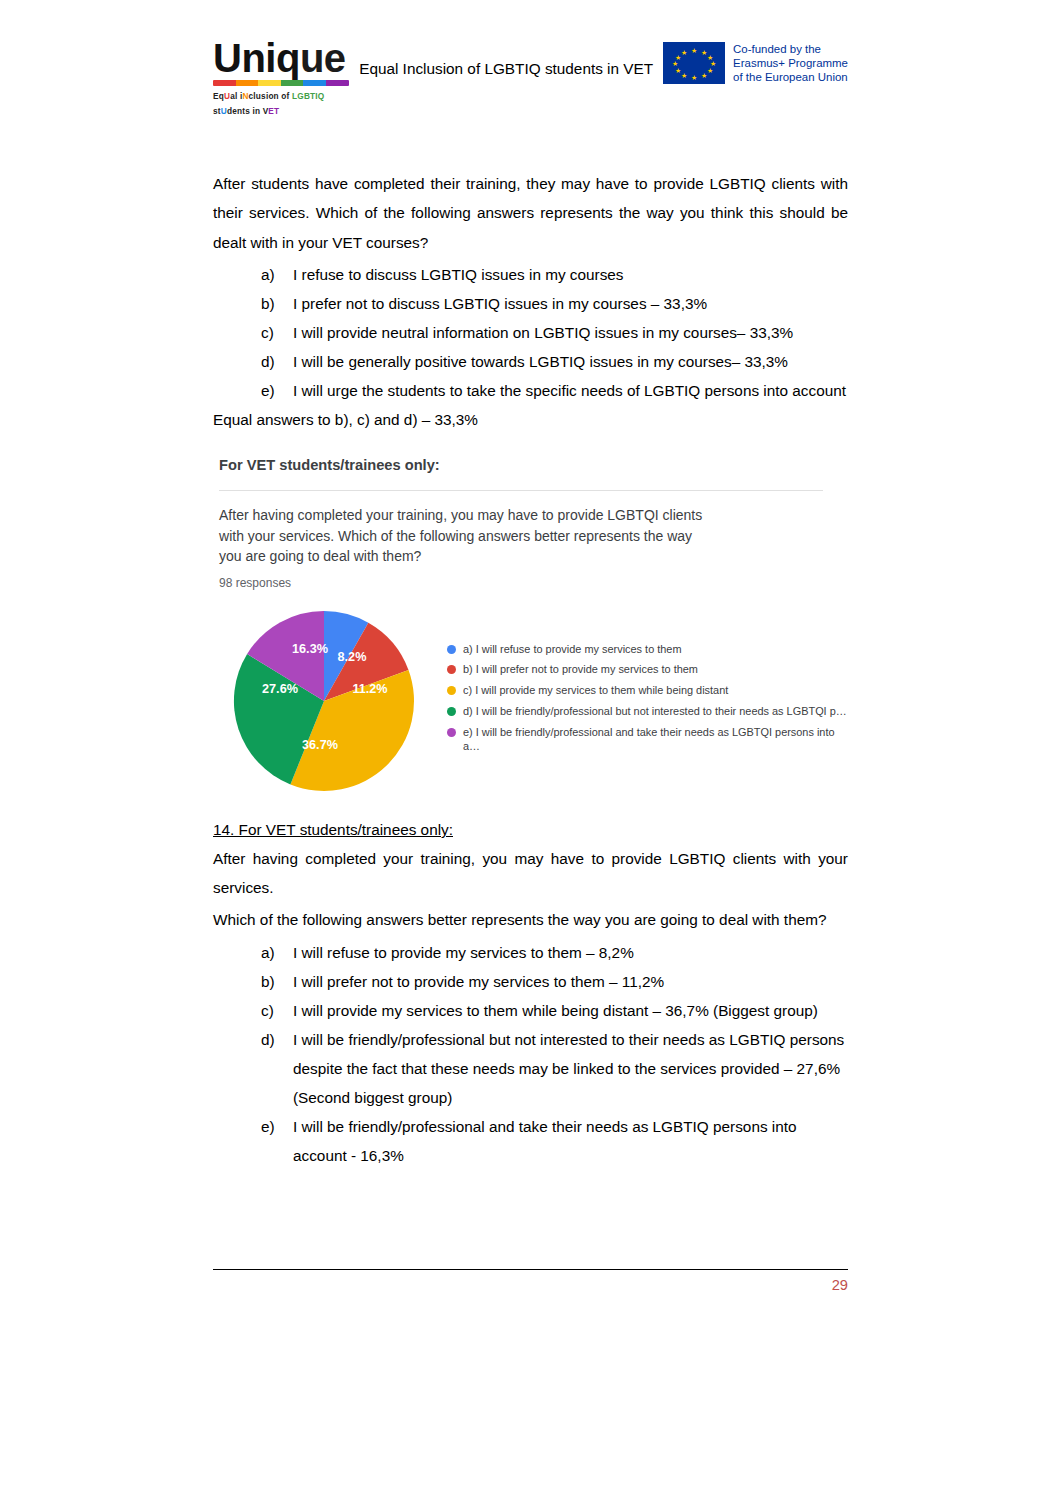Unique EqUal iNclusion of LGBTIQ stUdents in VET
Equal Inclusion of LGBTIQ students in VET
★ ★ ★ ★ ★ ★ ★ ★ ★ ★ ★ ★
Co-funded by the
Erasmus+ Programme
of the European Union
After students have completed their training, they may have to provide LGBTIQ clients with their services. Which of the following answers represents the way you think this should be dealt with in your VET courses?
a) I refuse to discuss LGBTIQ issues in my courses
b) I prefer not to discuss LGBTIQ issues in my courses – 33,3%
c) I will provide neutral information on LGBTIQ issues in my courses– 33,3%
d) I will be generally positive towards LGBTIQ issues in my courses– 33,3%
e) I will urge the students to take the specific needs of LGBTIQ persons into account
Equal answers to b), c) and d) – 33,3%
For VET students/trainees only:
After having completed your training, you may have to provide LGBTQI clients with your services. Which of the following answers better represents the way you are going to deal with them?
98 responses
Pie slices: center (100,100), r=90. Start at 12 o'clock, clockwise. a) 8.2% blue b) 11.2% red c) 36.7% orange d) 27.6% green e) 16.3% purple 8.2% 11.2% 36.7% 27.6% 16.3%
a) I will refuse to provide my services to them
b) I will prefer not to provide my services to them
c) I will provide my services to them while being distant
d) I will be friendly/professional but not interested to their needs as LGBTQI p…
e) I will be friendly/professional and take their needs as LGBTQI persons into a…
14. For VET students/trainees only:
After having completed your training, you may have to provide LGBTIQ clients with your services.
Which of the following answers better represents the way you are going to deal with them?
a) I will refuse to provide my services to them – 8,2%
b) I will prefer not to provide my services to them – 11,2%
c) I will provide my services to them while being distant – 36,7% (Biggest group)
d) I will be friendly/professional but not interested to their needs as LGBTIQ persons despite the fact that these needs may be linked to the services provided – 27,6% (Second biggest group)
e) I will be friendly/professional and take their needs as LGBTIQ persons into account - 16,3%
29